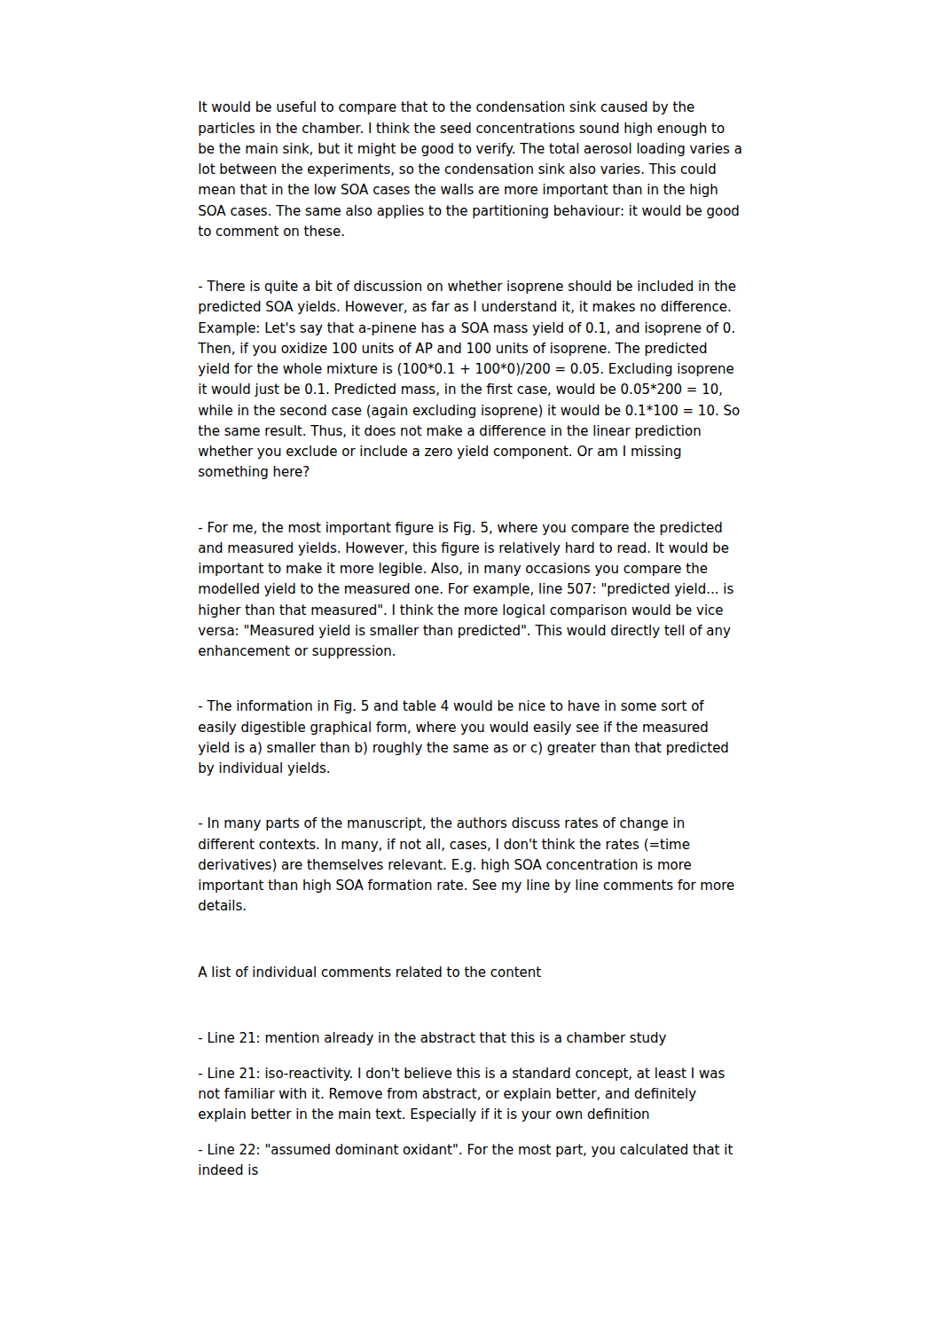It would be useful to compare that to the condensation sink caused by the particles in the chamber. I think the seed concentrations sound high enough to be the main sink, but it might be good to verify. The total aerosol loading varies a lot between the experiments, so the condensation sink also varies. This could mean that in the low SOA cases the walls are more important than in the high SOA cases. The same also applies to the partitioning behaviour: it would be good to comment on these.
- There is quite a bit of discussion on whether isoprene should be included in the predicted SOA yields. However, as far as I understand it, it makes no difference. Example: Let's say that a-pinene has a SOA mass yield of 0.1, and isoprene of 0. Then, if you oxidize 100 units of AP and 100 units of isoprene. The predicted yield for the whole mixture is (100*0.1 + 100*0)/200 = 0.05. Excluding isoprene it would just be 0.1. Predicted mass, in the first case, would be 0.05*200 = 10, while in the second case (again excluding isoprene) it would be 0.1*100 = 10. So the same result. Thus, it does not make a difference in the linear prediction whether you exclude or include a zero yield component. Or am I missing something here?
- For me, the most important figure is Fig. 5, where you compare the predicted and measured yields. However, this figure is relatively hard to read. It would be important to make it more legible. Also, in many occasions you compare the modelled yield to the measured one. For example, line 507: "predicted yield... is higher than that measured". I think the more logical comparison would be vice versa: "Measured yield is smaller than predicted". This would directly tell of any enhancement or suppression.
- The information in Fig. 5 and table 4 would be nice to have in some sort of easily digestible graphical form, where you would easily see if the measured yield is a) smaller than b) roughly the same as or c) greater than that predicted by individual yields.
- In many parts of the manuscript, the authors discuss rates of change in different contexts. In many, if not all, cases, I don't think the rates (=time derivatives) are themselves relevant. E.g. high SOA concentration is more important than high SOA formation rate. See my line by line comments for more details.
A list of individual comments related to the content
- Line 21: mention already in the abstract that this is a chamber study
- Line 21: iso-reactivity. I don't believe this is a standard concept, at least I was not familiar with it. Remove from abstract, or explain better, and definitely explain better in the main text. Especially if it is your own definition
- Line 22: "assumed dominant oxidant". For the most part, you calculated that it indeed is